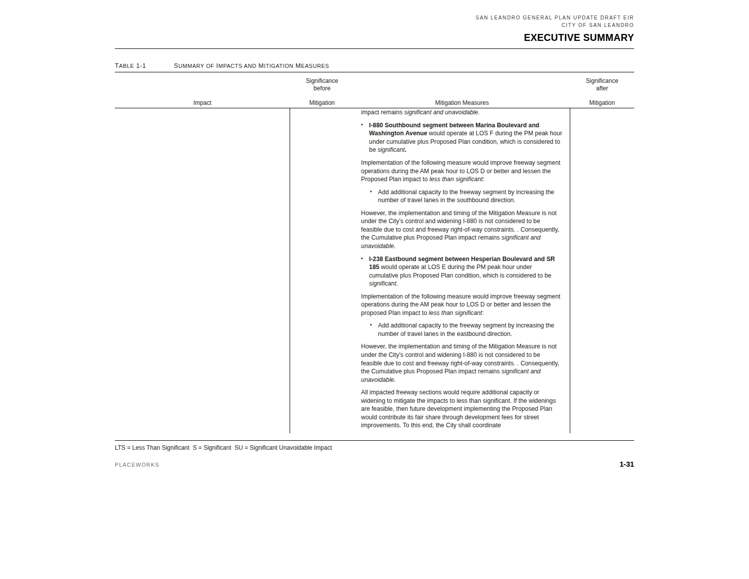SAN LEANDRO GENERAL PLAN UPDATE DRAFT EIR
CITY OF SAN LEANDRO
EXECUTIVE SUMMARY
TABLE 1-1 SUMMARY OF IMPACTS AND MITIGATION MEASURES
| | Significance before | | Significance after |
| --- | --- | --- | --- |
| Impact | Mitigation | Mitigation Measures | Mitigation |
| | | impact remains significant and unavoidable. I-880 Southbound segment between Marina Boulevard and Washington Avenue would operate at LOS F during the PM peak hour under cumulative plus Proposed Plan condition, which is considered to be significant . Implementation of the following measure would improve freeway segment operations during the AM peak hour to LOS D or better and lessen the Proposed Plan impact to less than significant : Add additional capacity to the freeway segment by increasing the number of travel lanes in the southbound direction. However, the implementation and timing of the Mitigation Measure is not under the City’s control and widening I-880 is not considered to be feasible due to cost and freeway right-of-way constraints. . Consequently, the Cumulative plus Proposed Plan impact remains significant and unavoidable. I-238 Eastbound segment between Hesperian Boulevard and SR 185 would operate at LOS E during the PM peak hour under cumulative plus Proposed Plan condition, which is considered to be significant . Implementation of the following measure would improve freeway segment operations during the AM peak hour to LOS D or better and lessen the proposed Plan impact to less than significant : Add additional capacity to the freeway segment by increasing the number of travel lanes in the eastbound direction. However, the implementation and timing of the Mitigation Measure is not under the City’s control and widening I-880 is not considered to be feasible due to cost and freeway right-of-way constraints. . Consequently, the Cumulative plus Proposed Plan impact remains significant and unavoidable. All impacted freeway sections would require additional capacity or widening to mitigate the impacts to less than significant. If the widenings are feasible, then future development implementing the Proposed Plan would contribute its fair share through development fees for street improvements. To this end, the City shall coordinate | |
LTS = Less Than Significant S = Significant SU = Significant Unavoidable Impact
PLACEWORKS
1-31